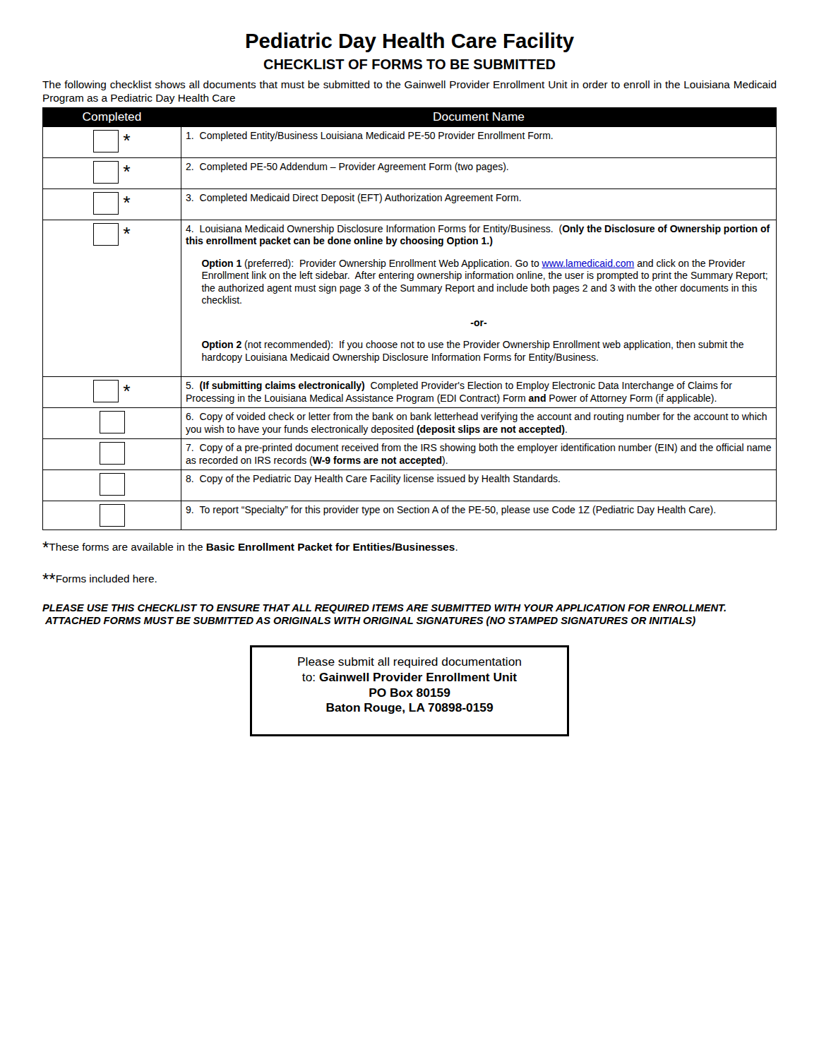Pediatric Day Health Care Facility
CHECKLIST OF FORMS TO BE SUBMITTED
The following checklist shows all documents that must be submitted to the Gainwell Provider Enrollment Unit in order to enroll in the Louisiana Medicaid Program as a Pediatric Day Health Care
| Completed | Document Name |
| --- | --- |
| * | 1. Completed Entity/Business Louisiana Medicaid PE-50 Provider Enrollment Form. |
| * | 2. Completed PE-50 Addendum – Provider Agreement Form (two pages). |
| * | 3. Completed Medicaid Direct Deposit (EFT) Authorization Agreement Form. |
| * | 4. Louisiana Medicaid Ownership Disclosure Information Forms for Entity/Business. ( Only the Disclosure of Ownership portion of this enrollment packet can be done online by choosing Option 1.) Option 1 (preferred): Provider Ownership Enrollment Web Application. Go to www.lamedicaid.com and click on the Provider Enrollment link on the left sidebar. After entering ownership information online, the user is prompted to print the Summary Report; the authorized agent must sign page 3 of the Summary Report and include both pages 2 and 3 with the other documents in this checklist. -or- Option 2 (not recommended): If you choose not to use the Provider Ownership Enrollment web application, then submit the hardcopy Louisiana Medicaid Ownership Disclosure Information Forms for Entity/Business. |
| * | 5. (If submitting claims electronically) Completed Provider's Election to Employ Electronic Data Interchange of Claims for Processing in the Louisiana Medical Assistance Program (EDI Contract) Form and Power of Attorney Form (if applicable). |
| | 6. Copy of voided check or letter from the bank on bank letterhead verifying the account and routing number for the account to which you wish to have your funds electronically deposited (deposit slips are not accepted) . |
| | 7. Copy of a pre-printed document received from the IRS showing both the employer identification number (EIN) and the official name as recorded on IRS records ( W-9 forms are not accepted ). |
| | 8. Copy of the Pediatric Day Health Care Facility license issued by Health Standards. |
| | 9. To report “Specialty” for this provider type on Section A of the PE-50, please use Code 1Z (Pediatric Day Health Care). |
*These forms are available in the Basic Enrollment Packet for Entities/Businesses.
**Forms included here.
PLEASE USE THIS CHECKLIST TO ENSURE THAT ALL REQUIRED ITEMS ARE SUBMITTED WITH YOUR APPLICATION FOR ENROLLMENT.
ATTACHED FORMS MUST BE SUBMITTED AS ORIGINALS WITH ORIGINAL SIGNATURES (NO STAMPED SIGNATURES OR INITIALS)
Please submit all required documentation
to: Gainwell Provider Enrollment Unit
PO Box 80159
Baton Rouge, LA 70898-0159